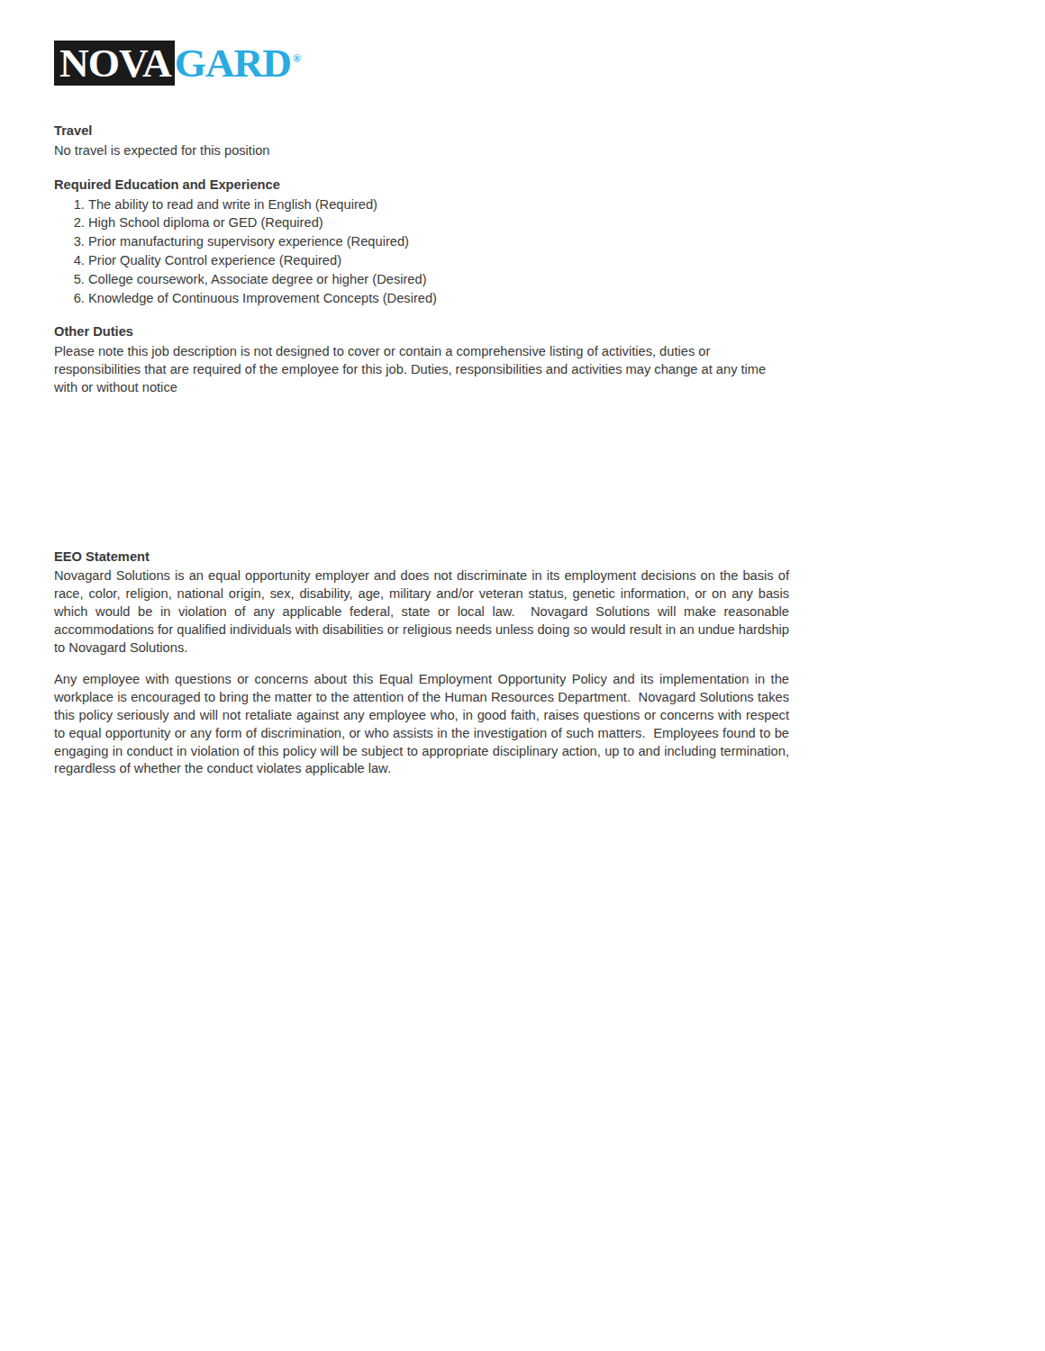NOVA GARD®
Travel
No travel is expected for this position
Required Education and Experience
The ability to read and write in English (Required)
High School diploma or GED (Required)
Prior manufacturing supervisory experience (Required)
Prior Quality Control experience (Required)
College coursework, Associate degree or higher (Desired)
Knowledge of Continuous Improvement Concepts (Desired)
Other Duties
Please note this job description is not designed to cover or contain a comprehensive listing of activities, duties or responsibilities that are required of the employee for this job. Duties, responsibilities and activities may change at any time with or without notice
EEO Statement
Novagard Solutions is an equal opportunity employer and does not discriminate in its employment decisions on the basis of race, color, religion, national origin, sex, disability, age, military and/or veteran status, genetic information, or on any basis which would be in violation of any applicable federal, state or local law. Novagard Solutions will make reasonable accommodations for qualified individuals with disabilities or religious needs unless doing so would result in an undue hardship to Novagard Solutions.
Any employee with questions or concerns about this Equal Employment Opportunity Policy and its implementation in the workplace is encouraged to bring the matter to the attention of the Human Resources Department. Novagard Solutions takes this policy seriously and will not retaliate against any employee who, in good faith, raises questions or concerns with respect to equal opportunity or any form of discrimination, or who assists in the investigation of such matters. Employees found to be engaging in conduct in violation of this policy will be subject to appropriate disciplinary action, up to and including termination, regardless of whether the conduct violates applicable law.